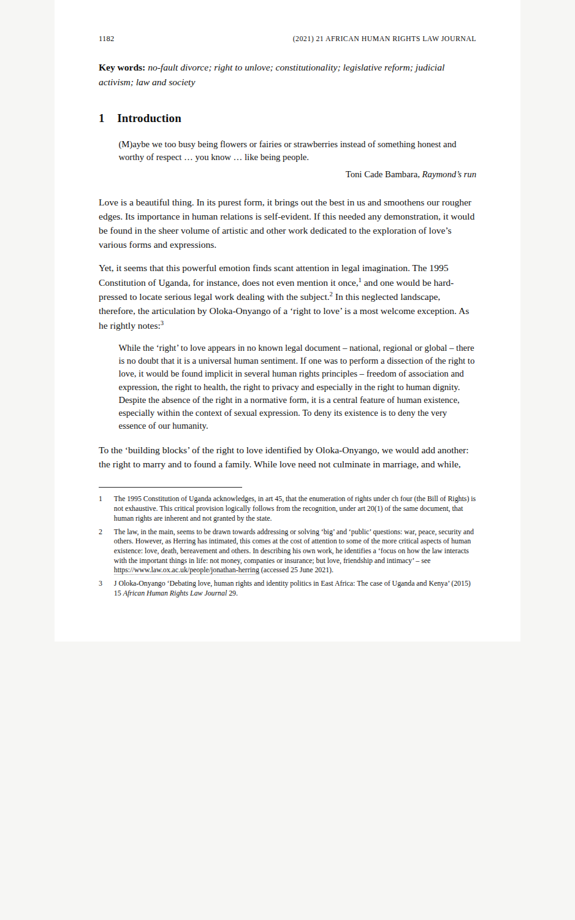1182 (2021) 21 African Human Rights Law Journal
Key words: no-fault divorce; right to unlove; constitutionality; legislative reform; judicial activism; law and society
1 Introduction
(M)aybe we too busy being flowers or fairies or strawberries instead of something honest and worthy of respect … you know … like being people.
Toni Cade Bambara, Raymond’s run
Love is a beautiful thing. In its purest form, it brings out the best in us and smoothens our rougher edges. Its importance in human relations is self-evident. If this needed any demonstration, it would be found in the sheer volume of artistic and other work dedicated to the exploration of love’s various forms and expressions.
Yet, it seems that this powerful emotion finds scant attention in legal imagination. The 1995 Constitution of Uganda, for instance, does not even mention it once,1 and one would be hard-pressed to locate serious legal work dealing with the subject.2 In this neglected landscape, therefore, the articulation by Oloka-Onyango of a ‘right to love’ is a most welcome exception. As he rightly notes:3
While the ‘right’ to love appears in no known legal document – national, regional or global – there is no doubt that it is a universal human sentiment. If one was to perform a dissection of the right to love, it would be found implicit in several human rights principles – freedom of association and expression, the right to health, the right to privacy and especially in the right to human dignity. Despite the absence of the right in a normative form, it is a central feature of human existence, especially within the context of sexual expression. To deny its existence is to deny the very essence of our humanity.
To the ‘building blocks’ of the right to love identified by Oloka-Onyango, we would add another: the right to marry and to found a family. While love need not culminate in marriage, and while,
1 The 1995 Constitution of Uganda acknowledges, in art 45, that the enumeration of rights under ch four (the Bill of Rights) is not exhaustive. This critical provision logically follows from the recognition, under art 20(1) of the same document, that human rights are inherent and not granted by the state.
2 The law, in the main, seems to be drawn towards addressing or solving ‘big’ and ‘public’ questions: war, peace, security and others. However, as Herring has intimated, this comes at the cost of attention to some of the more critical aspects of human existence: love, death, bereavement and others. In describing his own work, he identifies a ‘focus on how the law interacts with the important things in life: not money, companies or insurance; but love, friendship and intimacy’ – see https://www.law.ox.ac.uk/people/jonathan-herring (accessed 25 June 2021).
3 J Oloka-Onyango ‘Debating love, human rights and identity politics in East Africa: The case of Uganda and Kenya’ (2015) 15 African Human Rights Law Journal 29.